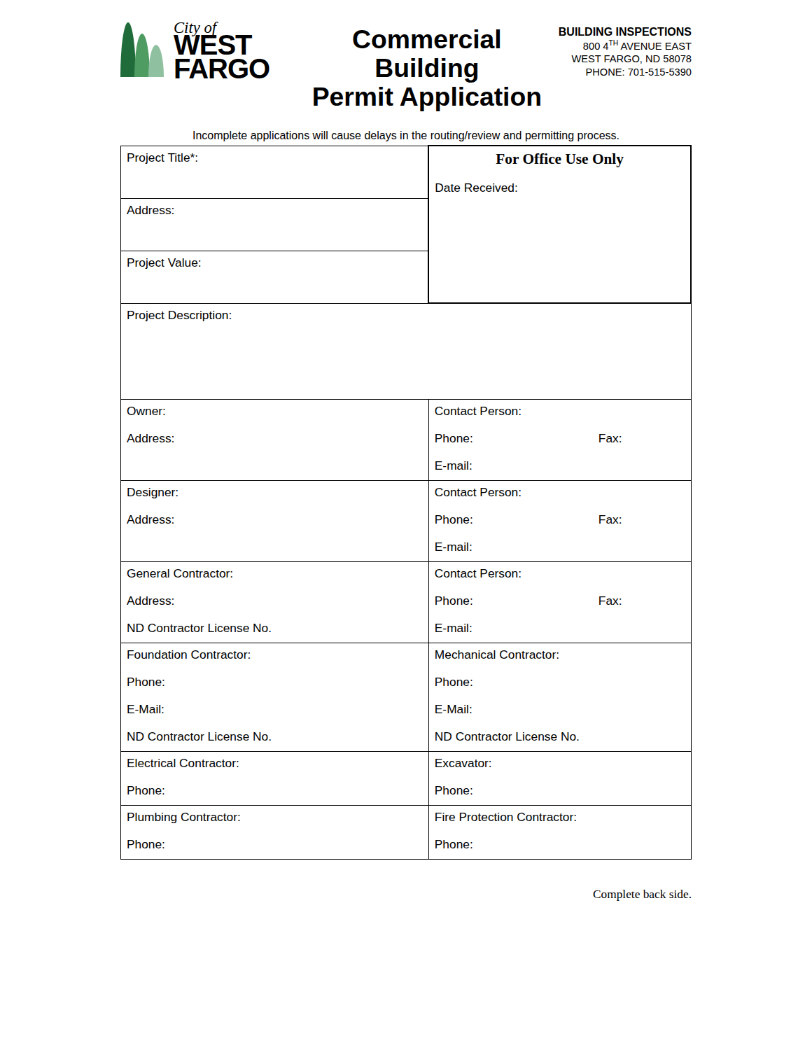City of
WEST
FARGO
Commercial Building
Permit Application
BUILDING INSPECTIONS
800 4TH AVENUE EAST
WEST FARGO, ND 58078
PHONE: 701-515-5390
Incomplete applications will cause delays in the routing/review and permitting process.
| Project Title*: | For Office Use Only Date Received: |
| Address: |
| Project Value: |
| Project Description: |
| Owner: Address: | Contact Person: Phone: Fax: E-mail: |
| Designer: Address: | Contact Person: Phone: Fax: E-mail: |
| General Contractor: Address: ND Contractor License No. | Contact Person: Phone: Fax: E-mail: |
| Foundation Contractor: Phone: E-Mail: ND Contractor License No. | Mechanical Contractor: Phone: E-Mail: ND Contractor License No. |
| Electrical Contractor: Phone: | Excavator: Phone: |
| Plumbing Contractor: Phone: | Fire Protection Contractor: Phone: |
Complete back side.